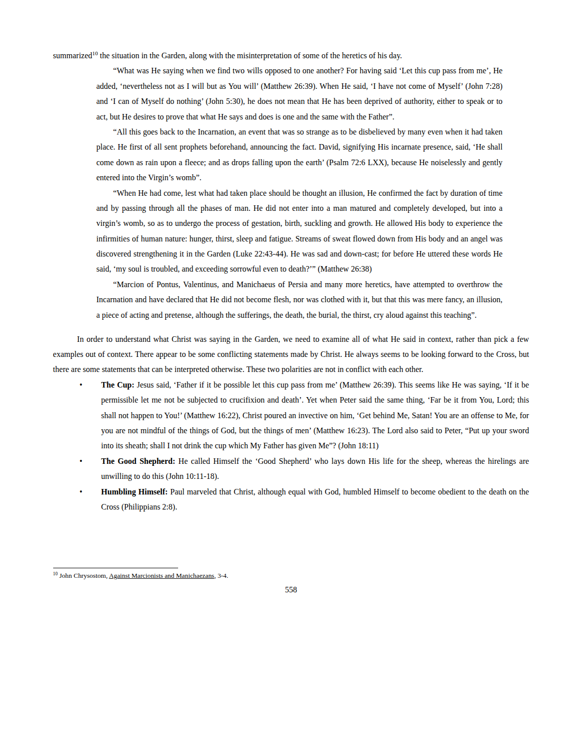summarized10 the situation in the Garden, along with the misinterpretation of some of the heretics of his day.
“What was He saying when we find two wills opposed to one another? For having said ‘Let this cup pass from me’, He added, ‘nevertheless not as I will but as You will’ (Matthew 26:39). When He said, ‘I have not come of Myself’ (John 7:28) and ‘I can of Myself do nothing’ (John 5:30), he does not mean that He has been deprived of authority, either to speak or to act, but He desires to prove that what He says and does is one and the same with the Father”.
“All this goes back to the Incarnation, an event that was so strange as to be disbelieved by many even when it had taken place. He first of all sent prophets beforehand, announcing the fact. David, signifying His incarnate presence, said, ‘He shall come down as rain upon a fleece; and as drops falling upon the earth’ (Psalm 72:6 LXX), because He noiselessly and gently entered into the Virgin’s womb”.
“When He had come, lest what had taken place should be thought an illusion, He confirmed the fact by duration of time and by passing through all the phases of man. He did not enter into a man matured and completely developed, but into a virgin’s womb, so as to undergo the process of gestation, birth, suckling and growth. He allowed His body to experience the infirmities of human nature: hunger, thirst, sleep and fatigue. Streams of sweat flowed down from His body and an angel was discovered strengthening it in the Garden (Luke 22:43-44). He was sad and down-cast; for before He uttered these words He said, ‘my soul is troubled, and exceeding sorrowful even to death?’” (Matthew 26:38)
“Marcion of Pontus, Valentinus, and Manichaeus of Persia and many more heretics, have attempted to overthrow the Incarnation and have declared that He did not become flesh, nor was clothed with it, but that this was mere fancy, an illusion, a piece of acting and pretense, although the sufferings, the death, the burial, the thirst, cry aloud against this teaching”.
In order to understand what Christ was saying in the Garden, we need to examine all of what He said in context, rather than pick a few examples out of context. There appear to be some conflicting statements made by Christ. He always seems to be looking forward to the Cross, but there are some statements that can be interpreted otherwise. These two polarities are not in conflict with each other.
The Cup: Jesus said, ‘Father if it be possible let this cup pass from me’ (Matthew 26:39). This seems like He was saying, ‘If it be permissible let me not be subjected to crucifixion and death’. Yet when Peter said the same thing, ‘Far be it from You, Lord; this shall not happen to You!’ (Matthew 16:22), Christ poured an invective on him, ‘Get behind Me, Satan! You are an offense to Me, for you are not mindful of the things of God, but the things of men’ (Matthew 16:23). The Lord also said to Peter, “Put up your sword into its sheath; shall I not drink the cup which My Father has given Me”? (John 18:11)
The Good Shepherd: He called Himself the ‘Good Shepherd’ who lays down His life for the sheep, whereas the hirelings are unwilling to do this (John 10:11-18).
Humbling Himself: Paul marveled that Christ, although equal with God, humbled Himself to become obedient to the death on the Cross (Philippians 2:8).
10 John Chrysostom, Against Marcionists and Manichaezans, 3-4.
558